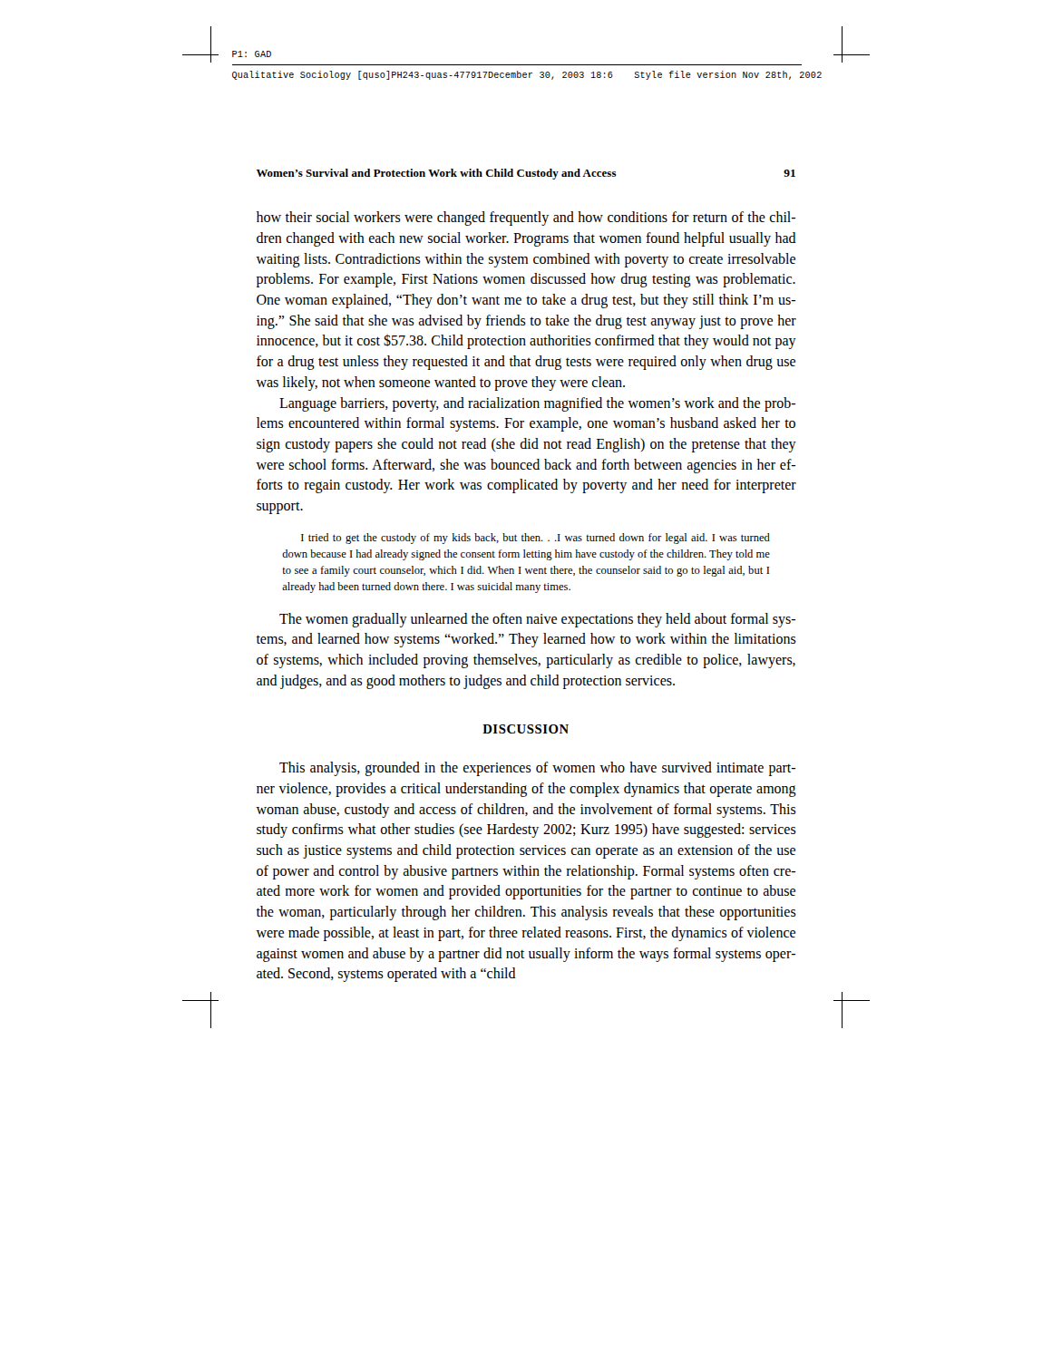P1: GAD
Qualitative Sociology [quso] PH243-quas-477917 December 30, 200318:6 Style file version Nov 28th, 2002
Women’s Survival and Protection Work with Child Custody and Access 91
how their social workers were changed frequently and how conditions for return of the children changed with each new social worker. Programs that women found helpful usually had waiting lists. Contradictions within the system combined with poverty to create irresolvable problems. For example, First Nations women discussed how drug testing was problematic. One woman explained, “They don’t want me to take a drug test, but they still think I’m using.” She said that she was advised by friends to take the drug test anyway just to prove her innocence, but it cost $57.38. Child protection authorities confirmed that they would not pay for a drug test unless they requested it and that drug tests were required only when drug use was likely, not when someone wanted to prove they were clean.
Language barriers, poverty, and racialization magnified the women’s work and the problems encountered within formal systems. For example, one woman’s husband asked her to sign custody papers she could not read (she did not read English) on the pretense that they were school forms. Afterward, she was bounced back and forth between agencies in her efforts to regain custody. Her work was complicated by poverty and her need for interpreter support.
I tried to get the custody of my kids back, but then. . .I was turned down for legal aid. I was turned down because I had already signed the consent form letting him have custody of the children. They told me to see a family court counselor, which I did. When I went there, the counselor said to go to legal aid, but I already had been turned down there. I was suicidal many times.
The women gradually unlearned the often naive expectations they held about formal systems, and learned how systems “worked.” They learned how to work within the limitations of systems, which included proving themselves, particularly as credible to police, lawyers, and judges, and as good mothers to judges and child protection services.
DISCUSSION
This analysis, grounded in the experiences of women who have survived intimate partner violence, provides a critical understanding of the complex dynamics that operate among woman abuse, custody and access of children, and the involvement of formal systems. This study confirms what other studies (see Hardesty 2002; Kurz 1995) have suggested: services such as justice systems and child protection services can operate as an extension of the use of power and control by abusive partners within the relationship. Formal systems often created more work for women and provided opportunities for the partner to continue to abuse the woman, particularly through her children. This analysis reveals that these opportunities were made possible, at least in part, for three related reasons. First, the dynamics of violence against women and abuse by a partner did not usually inform the ways formal systems operated. Second, systems operated with a “child